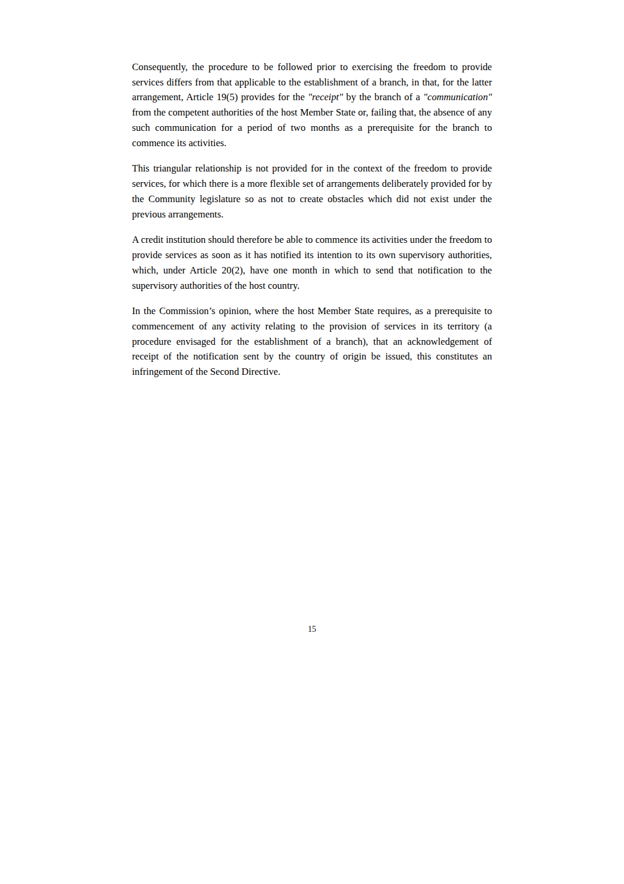Consequently, the procedure to be followed prior to exercising the freedom to provide services differs from that applicable to the establishment of a branch, in that, for the latter arrangement, Article 19(5) provides for the "receipt" by the branch of a "communication" from the competent authorities of the host Member State or, failing that, the absence of any such communication for a period of two months as a prerequisite for the branch to commence its activities.
This triangular relationship is not provided for in the context of the freedom to provide services, for which there is a more flexible set of arrangements deliberately provided for by the Community legislature so as not to create obstacles which did not exist under the previous arrangements.
A credit institution should therefore be able to commence its activities under the freedom to provide services as soon as it has notified its intention to its own supervisory authorities, which, under Article 20(2), have one month in which to send that notification to the supervisory authorities of the host country.
In the Commission’s opinion, where the host Member State requires, as a prerequisite to commencement of any activity relating to the provision of services in its territory (a procedure envisaged for the establishment of a branch), that an acknowledgement of receipt of the notification sent by the country of origin be issued, this constitutes an infringement of the Second Directive.
15